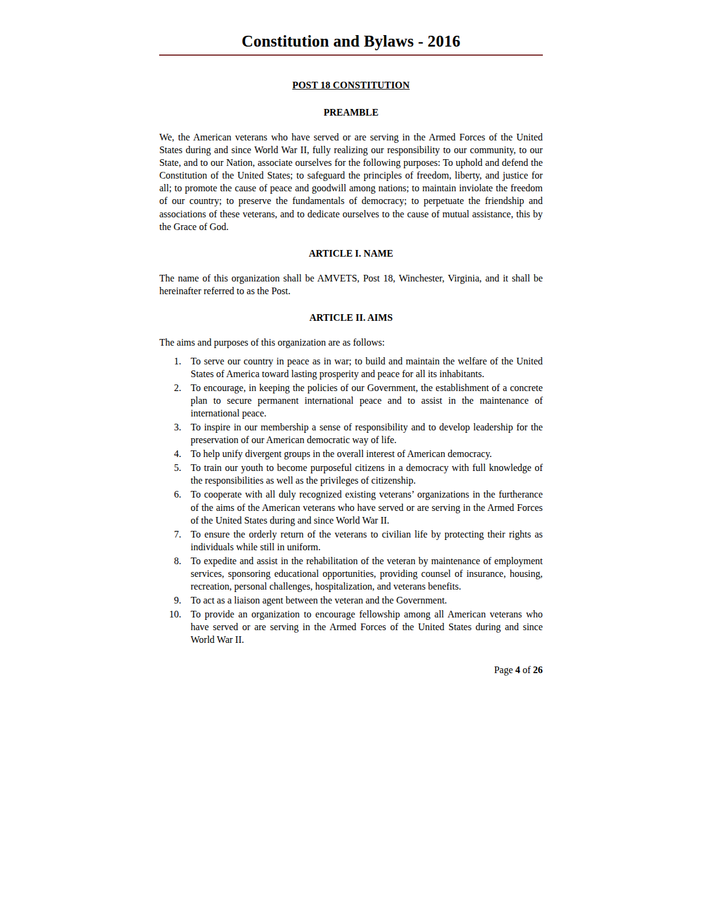Constitution and Bylaws - 2016
POST 18 CONSTITUTION
PREAMBLE
We, the American veterans who have served or are serving in the Armed Forces of the United States during and since World War II, fully realizing our responsibility to our community, to our State, and to our Nation, associate ourselves for the following purposes: To uphold and defend the Constitution of the United States; to safeguard the principles of freedom, liberty, and justice for all; to promote the cause of peace and goodwill among nations; to maintain inviolate the freedom of our country; to preserve the fundamentals of democracy; to perpetuate the friendship and associations of these veterans, and to dedicate ourselves to the cause of mutual assistance, this by the Grace of God.
ARTICLE I. NAME
The name of this organization shall be AMVETS, Post 18, Winchester, Virginia, and it shall be hereinafter referred to as the Post.
ARTICLE II. AIMS
The aims and purposes of this organization are as follows:
To serve our country in peace as in war; to build and maintain the welfare of the United States of America toward lasting prosperity and peace for all its inhabitants.
To encourage, in keeping the policies of our Government, the establishment of a concrete plan to secure permanent international peace and to assist in the maintenance of international peace.
To inspire in our membership a sense of responsibility and to develop leadership for the preservation of our American democratic way of life.
To help unify divergent groups in the overall interest of American democracy.
To train our youth to become purposeful citizens in a democracy with full knowledge of the responsibilities as well as the privileges of citizenship.
To cooperate with all duly recognized existing veterans’ organizations in the furtherance of the aims of the American veterans who have served or are serving in the Armed Forces of the United States during and since World War II.
To ensure the orderly return of the veterans to civilian life by protecting their rights as individuals while still in uniform.
To expedite and assist in the rehabilitation of the veteran by maintenance of employment services, sponsoring educational opportunities, providing counsel of insurance, housing, recreation, personal challenges, hospitalization, and veterans benefits.
To act as a liaison agent between the veteran and the Government.
To provide an organization to encourage fellowship among all American veterans who have served or are serving in the Armed Forces of the United States during and since World War II.
Page 4 of 26